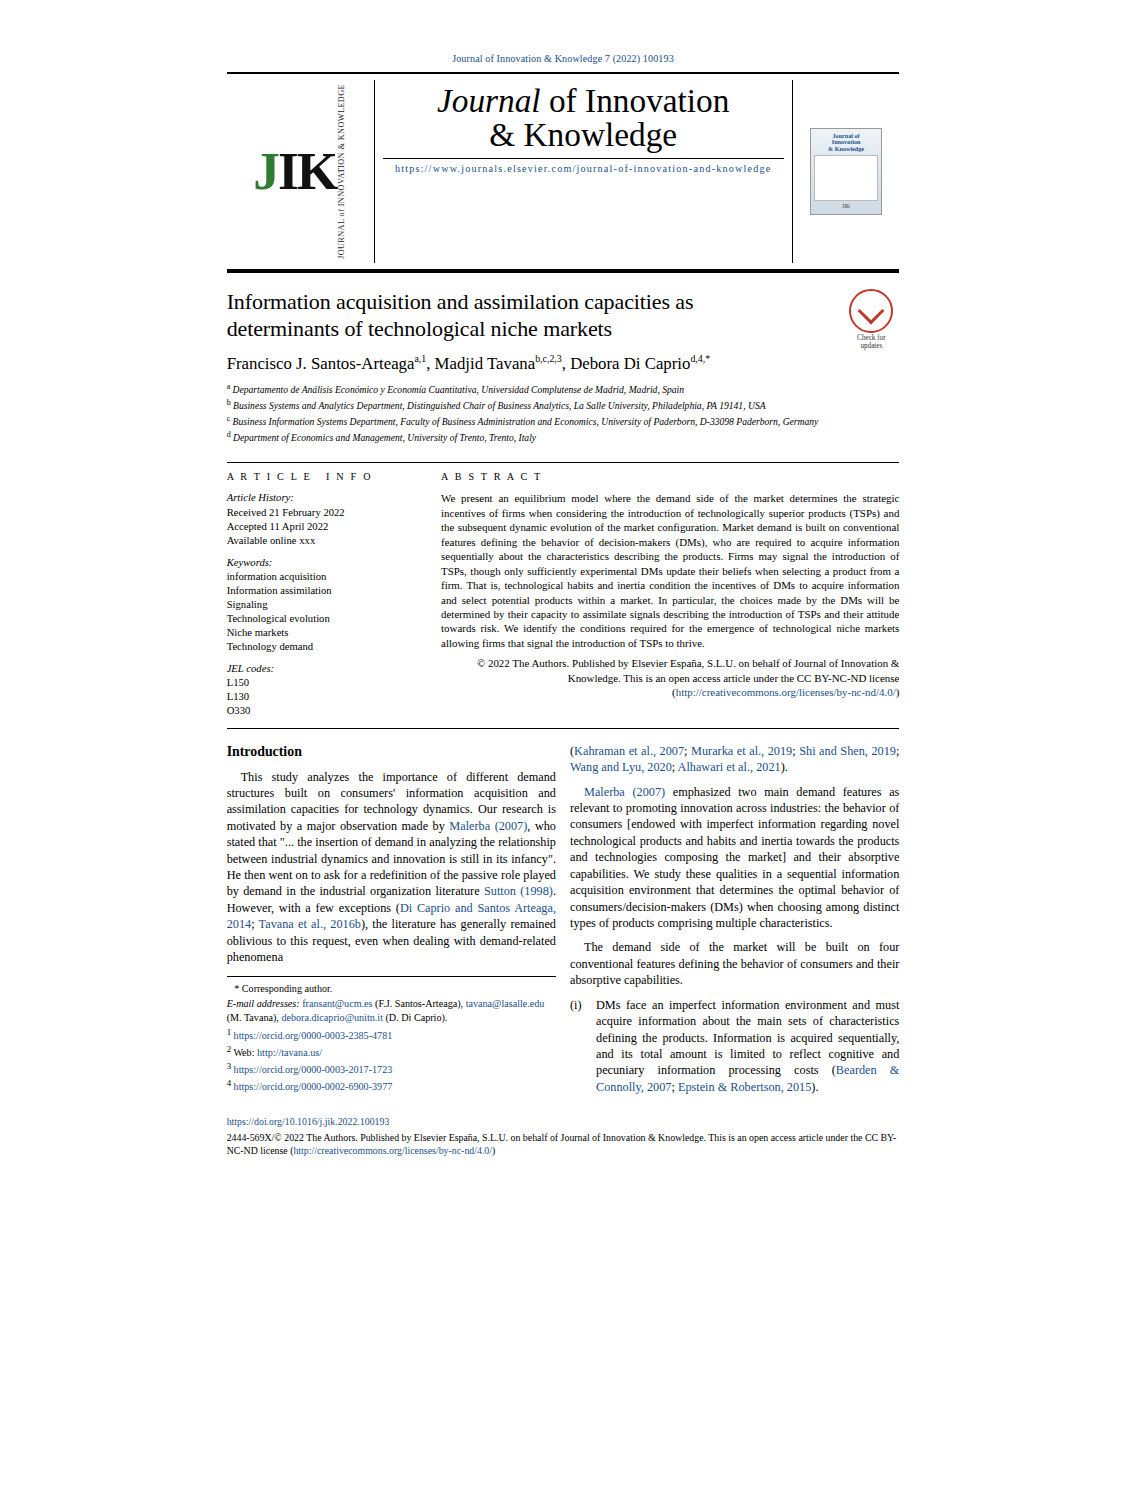Journal of Innovation & Knowledge 7 (2022) 100193
JIK
JOURNAL of INNOVATION & KNOWLEDGE
Journal of Innovation
& Knowledge
https://www.journals.elsevier.com/journal-of-innovation-and-knowledge
Journal of
Innovation
& Knowledge
JIK
Check for
updates
Information acquisition and assimilation capacities as determinants of technological niche markets
Francisco J. Santos-Arteagaa,1, Madjid Tavanab,c,2,3, Debora Di Capriod,4,*
a Departamento de Análisis Económico y Economía Cuantitativa, Universidad Complutense de Madrid, Madrid, Spain
b Business Systems and Analytics Department, Distinguished Chair of Business Analytics, La Salle University, Philadelphia, PA 19141, USA
c Business Information Systems Department, Faculty of Business Administration and Economics, University of Paderborn, D-33098 Paderborn, Germany
d Department of Economics and Management, University of Trento, Trento, Italy
A R T I C L E I N F O
Article History:
Received 21 February 2022
Accepted 11 April 2022
Available online xxx
Keywords:
information acquisition
Information assimilation
Signaling
Technological evolution
Niche markets
Technology demand
JEL codes:
L150
L130
O330
A B S T R A C T
We present an equilibrium model where the demand side of the market determines the strategic incentives of firms when considering the introduction of technologically superior products (TSPs) and the subsequent dynamic evolution of the market configuration. Market demand is built on conventional features defining the behavior of decision-makers (DMs), who are required to acquire information sequentially about the characteristics describing the products. Firms may signal the introduction of TSPs, though only sufficiently experimental DMs update their beliefs when selecting a product from a firm. That is, technological habits and inertia condition the incentives of DMs to acquire information and select potential products within a market. In particular, the choices made by the DMs will be determined by their capacity to assimilate signals describing the introduction of TSPs and their attitude towards risk. We identify the conditions required for the emergence of technological niche markets allowing firms that signal the introduction of TSPs to thrive.
© 2022 The Authors. Published by Elsevier España, S.L.U. on behalf of Journal of Innovation & Knowledge. This is an open access article under the CC BY-NC-ND license (http://creativecommons.org/licenses/by-nc-nd/4.0/)
Introduction
This study analyzes the importance of different demand structures built on consumers' information acquisition and assimilation capacities for technology dynamics. Our research is motivated by a major observation made by Malerba (2007), who stated that "... the insertion of demand in analyzing the relationship between industrial dynamics and innovation is still in its infancy". He then went on to ask for a redefinition of the passive role played by demand in the industrial organization literature Sutton (1998). However, with a few exceptions (Di Caprio and Santos Arteaga, 2014; Tavana et al., 2016b), the literature has generally remained oblivious to this request, even when dealing with demand-related phenomena
* Corresponding author.
E-mail addresses: fransant@ucm.es (F.J. Santos-Arteaga), tavana@lasalle.edu (M. Tavana), debora.dicaprio@unitn.it (D. Di Caprio).
1 https://orcid.org/0000-0003-2385-4781
2 Web: http://tavana.us/
3 https://orcid.org/0000-0003-2017-1723
4 https://orcid.org/0000-0002-6900-3977
(Kahraman et al., 2007; Murarka et al., 2019; Shi and Shen, 2019; Wang and Lyu, 2020; Alhawari et al., 2021).
Malerba (2007) emphasized two main demand features as relevant to promoting innovation across industries: the behavior of consumers [endowed with imperfect information regarding novel technological products and habits and inertia towards the products and technologies composing the market] and their absorptive capabilities. We study these qualities in a sequential information acquisition environment that determines the optimal behavior of consumers/decision-makers (DMs) when choosing among distinct types of products comprising multiple characteristics.
The demand side of the market will be built on four conventional features defining the behavior of consumers and their absorptive capabilities.
(i) DMs face an imperfect information environment and must acquire information about the main sets of characteristics defining the products. Information is acquired sequentially, and its total amount is limited to reflect cognitive and pecuniary information processing costs (Bearden & Connolly, 2007; Epstein & Robertson, 2015).
https://doi.org/10.1016/j.jik.2022.100193
2444-569X/© 2022 The Authors. Published by Elsevier España, S.L.U. on behalf of Journal of Innovation & Knowledge. This is an open access article under the CC BY-NC-ND license (http://creativecommons.org/licenses/by-nc-nd/4.0/)